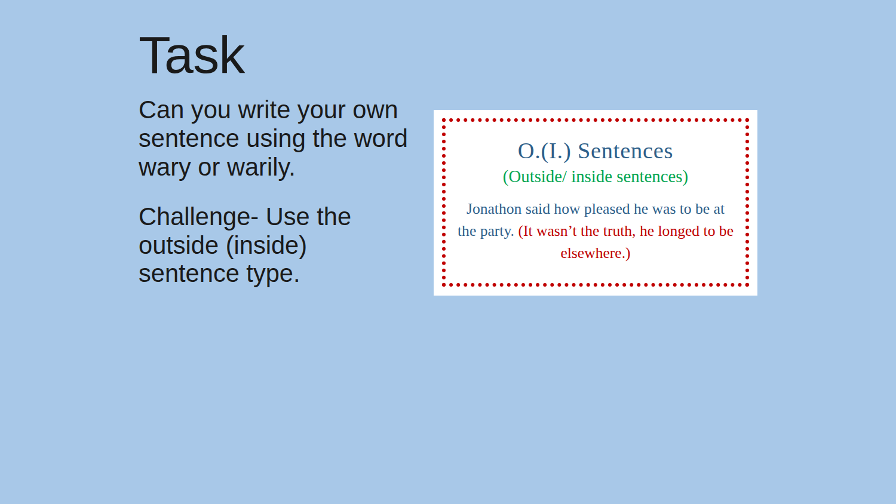Task
Can you write your own sentence using the word wary or warily.
Challenge- Use the outside (inside) sentence type.
O.(I.) Sentences
(Outside/ inside sentences)
Jonathon said how pleased he was to be at the party. (It wasn’t the truth, he longed to be elsewhere.)